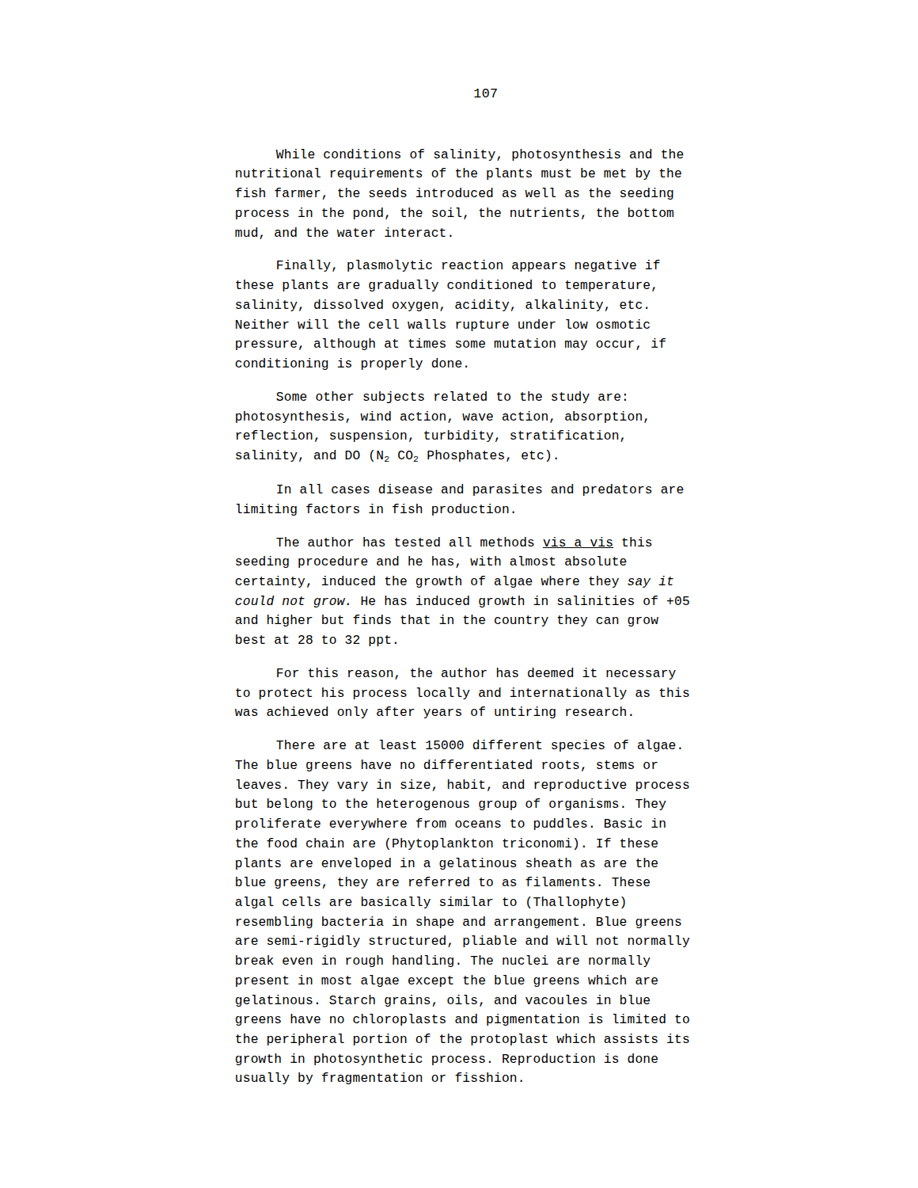107
While conditions of salinity, photosynthesis and the nutritional requirements of the plants must be met by the fish farmer, the seeds introduced as well as the seeding process in the pond, the soil, the nutrients, the bottom mud, and the water interact.
Finally, plasmolytic reaction appears negative if these plants are gradually conditioned to temperature, salinity, dissolved oxygen, acidity, alkalinity, etc. Neither will the cell walls rupture under low osmotic pressure, although at times some mutation may occur, if conditioning is properly done.
Some other subjects related to the study are: photosynthesis, wind action, wave action, absorption, reflection, suspension, turbidity, stratification, salinity, and DO (N2 CO2 Phosphates, etc).
In all cases disease and parasites and predators are limiting factors in fish production.
The author has tested all methods vis a vis this seeding procedure and he has, with almost absolute certainty, induced the growth of algae where they say it could not grow. He has induced growth in salinities of +05 and higher but finds that in the country they can grow best at 28 to 32 ppt.
For this reason, the author has deemed it necessary to protect his process locally and internationally as this was achieved only after years of untiring research.
There are at least 15000 different species of algae. The blue greens have no differentiated roots, stems or leaves. They vary in size, habit, and reproductive process but belong to the heterogenous group of organisms. They proliferate everywhere from oceans to puddles. Basic in the food chain are (Phytoplankton triconomi). If these plants are enveloped in a gelatinous sheath as are the blue greens, they are referred to as filaments. These algal cells are basically similar to (Thallophyte) resembling bacteria in shape and arrangement. Blue greens are semi-rigidly structured, pliable and will not normally break even in rough handling. The nuclei are normally present in most algae except the blue greens which are gelatinous. Starch grains, oils, and vacoules in blue greens have no chloroplasts and pigmentation is limited to the peripheral portion of the protoplast which assists its growth in photosynthetic process. Reproduction is done usually by fragmentation or fisshion.